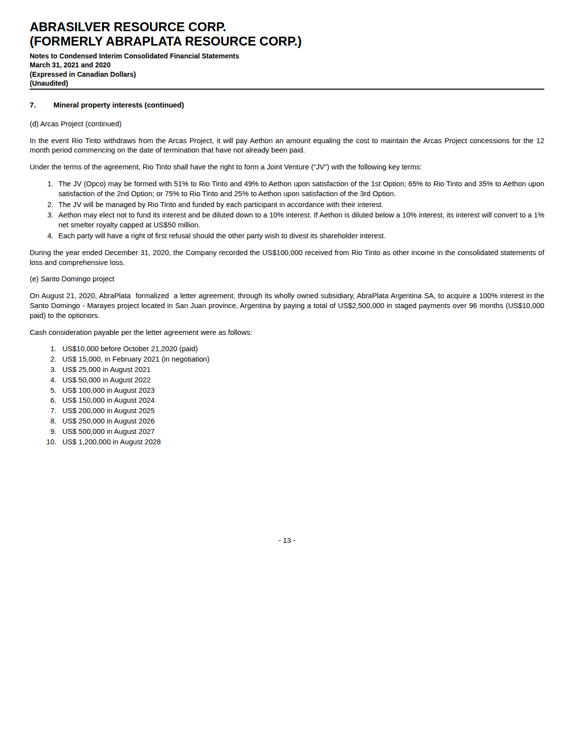ABRASILVER RESOURCE CORP.
(FORMERLY ABRAPLATA RESOURCE CORP.)
Notes to Condensed Interim Consolidated Financial Statements
March 31, 2021 and 2020
(Expressed in Canadian Dollars)
(Unaudited)
7. Mineral property interests (continued)
(d) Arcas Project (continued)
In the event Rio Tinto withdraws from the Arcas Project, it will pay Aethon an amount equaling the cost to maintain the Arcas Project concessions for the 12 month period commencing on the date of termination that have not already been paid.
Under the terms of the agreement, Rio Tinto shall have the right to form a Joint Venture (“JV”) with the following key terms:
The JV (Opco) may be formed with 51% to Rio Tinto and 49% to Aethon upon satisfaction of the 1st Option; 65% to Rio Tinto and 35% to Aethon upon satisfaction of the 2nd Option; or 75% to Rio Tinto and 25% to Aethon upon satisfaction of the 3rd Option.
The JV will be managed by Rio Tinto and funded by each participant in accordance with their interest.
Aethon may elect not to fund its interest and be diluted down to a 10% interest. If Aethon is diluted below a 10% interest, its interest will convert to a 1% net smelter royalty capped at US$50 million.
Each party will have a right of first refusal should the other party wish to divest its shareholder interest.
During the year ended December 31, 2020, the Company recorded the US$100,000 received from Rio Tinto as other income in the consolidated statements of loss and comprehensive loss.
(e) Santo Domingo project
On August 21, 2020, AbraPlata formalized a letter agreement, through its wholly owned subsidiary, AbraPlata Argentina SA, to acquire a 100% interest in the Santo Domingo - Marayes project located in San Juan province, Argentina by paying a total of US$2,500,000 in staged payments over 96 months (US$10,000 paid) to the optionors.
Cash consideration payable per the letter agreement were as follows:
US$10,000 before October 21,2020 (paid)
US$ 15,000, in February 2021 (in negotiation)
US$ 25,000 in August 2021
US$ 50,000 in August 2022
US$ 100,000 in August 2023
US$ 150,000 in August 2024
US$ 200,000 in August 2025
US$ 250,000 in August 2026
US$ 500,000 in August 2027
US$ 1,200,000 in August 2028
- 13 -